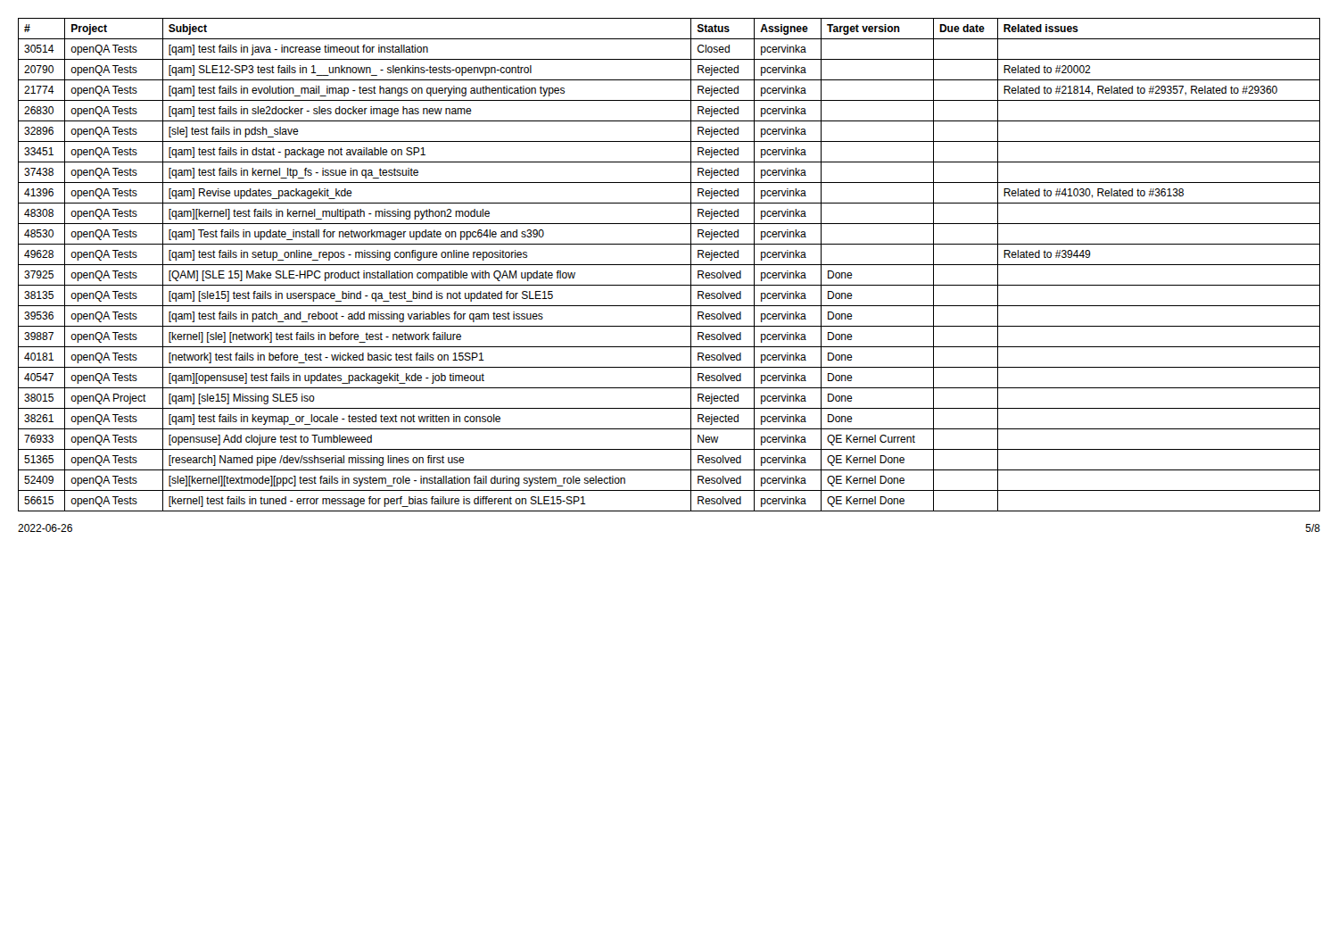| # | Project | Subject | Status | Assignee | Target version | Due date | Related issues |
| --- | --- | --- | --- | --- | --- | --- | --- |
| 30514 | openQA Tests | [qam] test fails in java - increase timeout for installation | Closed | pcervinka | | | |
| 20790 | openQA Tests | [qam] SLE12-SP3 test fails in 1__unknown_ - slenkins-tests-openvpn-control | Rejected | pcervinka | | | Related to #20002 |
| 21774 | openQA Tests | [qam] test fails in evolution_mail_imap - test hangs on querying authentication types | Rejected | pcervinka | | | Related to #21814, Related to #29357, Related to #29360 |
| 26830 | openQA Tests | [qam] test fails in sle2docker - sles docker image has new name | Rejected | pcervinka | | | |
| 32896 | openQA Tests | [sle] test fails in pdsh_slave | Rejected | pcervinka | | | |
| 33451 | openQA Tests | [qam] test fails in dstat - package not available on SP1 | Rejected | pcervinka | | | |
| 37438 | openQA Tests | [qam] test fails in kernel_ltp_fs - issue in qa_testsuite | Rejected | pcervinka | | | |
| 41396 | openQA Tests | [qam] Revise updates_packagekit_kde | Rejected | pcervinka | | | Related to #41030, Related to #36138 |
| 48308 | openQA Tests | [qam][kernel] test fails in kernel_multipath - missing python2 module | Rejected | pcervinka | | | |
| 48530 | openQA Tests | [qam] Test fails in update_install for networkmager update on ppc64le and s390 | Rejected | pcervinka | | | |
| 49628 | openQA Tests | [qam] test fails in setup_online_repos - missing configure online repositories | Rejected | pcervinka | | | Related to #39449 |
| 37925 | openQA Tests | [QAM] [SLE 15] Make SLE-HPC product installation compatible with QAM update flow | Resolved | pcervinka | Done | | |
| 38135 | openQA Tests | [qam] [sle15] test fails in userspace_bind - qa_test_bind is not updated for SLE15 | Resolved | pcervinka | Done | | |
| 39536 | openQA Tests | [qam] test fails in patch_and_reboot - add missing variables for qam test issues | Resolved | pcervinka | Done | | |
| 39887 | openQA Tests | [kernel] [sle] [network] test fails in before_test - network failure | Resolved | pcervinka | Done | | |
| 40181 | openQA Tests | [network] test fails in before_test - wicked basic test fails on 15SP1 | Resolved | pcervinka | Done | | |
| 40547 | openQA Tests | [qam][opensuse] test fails in updates_packagekit_kde - job timeout | Resolved | pcervinka | Done | | |
| 38015 | openQA Project | [qam] [sle15] Missing SLE5 iso | Rejected | pcervinka | Done | | |
| 38261 | openQA Tests | [qam] test fails in keymap_or_locale - tested text not written in console | Rejected | pcervinka | Done | | |
| 76933 | openQA Tests | [opensuse] Add clojure test to Tumbleweed | New | pcervinka | QE Kernel Current | | |
| 51365 | openQA Tests | [research] Named pipe /dev/sshserial missing lines on first use | Resolved | pcervinka | QE Kernel Done | | |
| 52409 | openQA Tests | [sle][kernel][textmode][ppc] test fails in system_role - installation fail during system_role selection | Resolved | pcervinka | QE Kernel Done | | |
| 56615 | openQA Tests | [kernel] test fails in tuned - error message for perf_bias failure is different on SLE15-SP1 | Resolved | pcervinka | QE Kernel Done | | |
2022-06-26 5/8